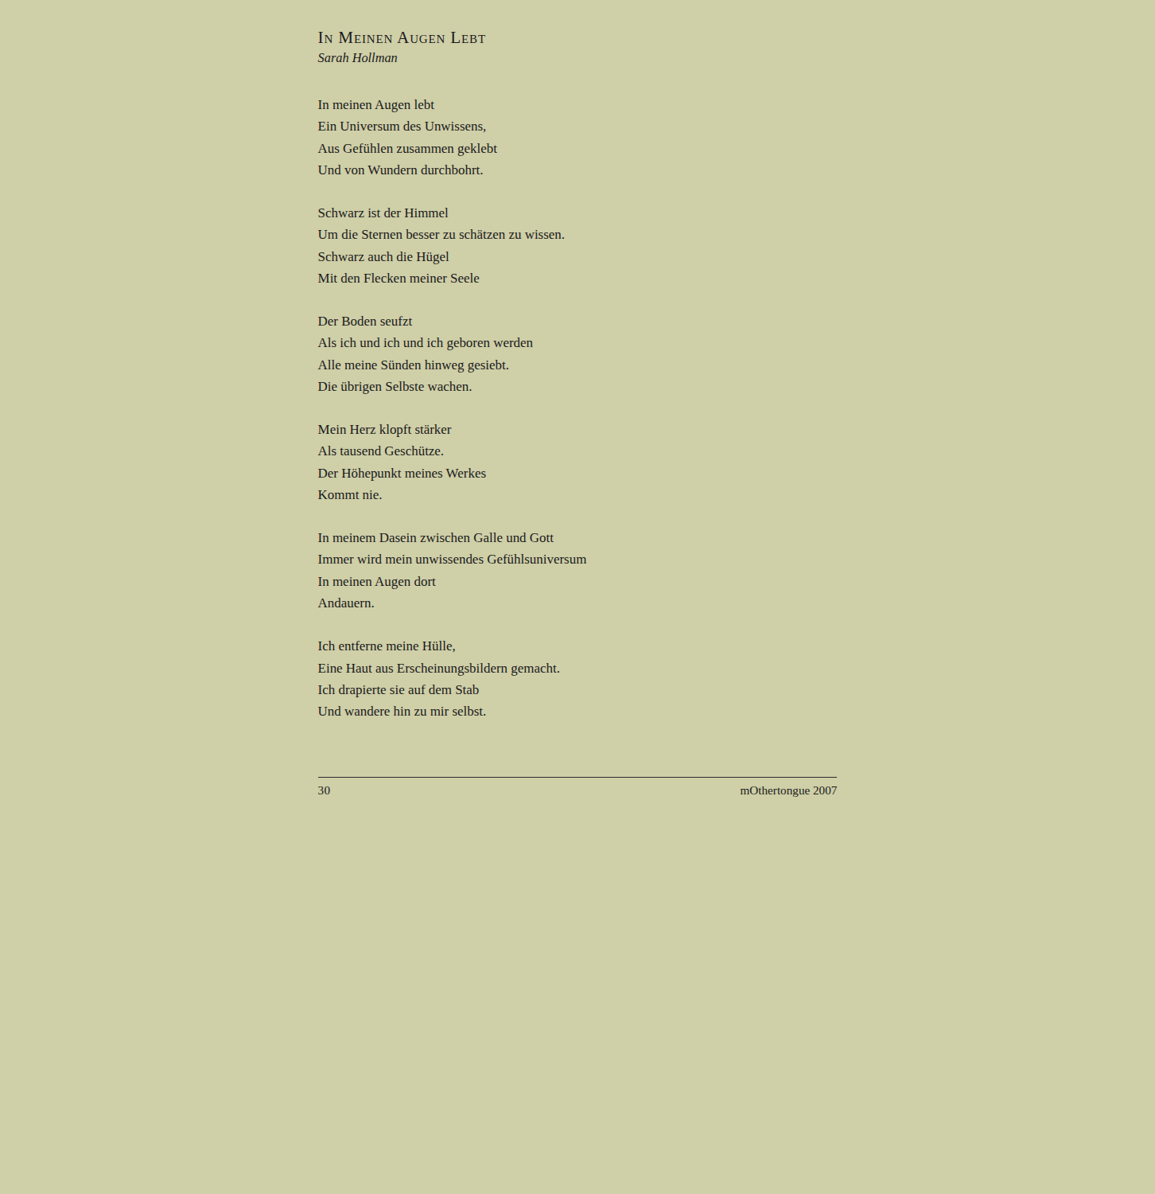In Meinen Augen Lebt
Sarah Hollman
In meinen Augen lebt
Ein Universum des Unwissens,
Aus Gefühlen zusammen geklebt
Und von Wundern durchbohrt.
Schwarz ist der Himmel
Um die Sternen besser zu schätzen zu wissen.
Schwarz auch die Hügel
Mit den Flecken meiner Seele
Der Boden seufzt
Als ich und ich und ich geboren werden
Alle meine Sünden hinweg gesiebt.
Die übrigen Selbste wachen.
Mein Herz klopft stärker
Als tausend Geschütze.
Der Höhepunkt meines Werkes
Kommt nie.
In meinem Dasein zwischen Galle und Gott
Immer wird mein unwissendes Gefühlsuniversum
In meinen Augen dort
Andauern.
Ich entferne meine Hülle,
Eine Haut aus Erscheinungsbildern gemacht.
Ich drapierte sie auf dem Stab
Und wandere hin zu mir selbst.
30 mOthertongue 2007